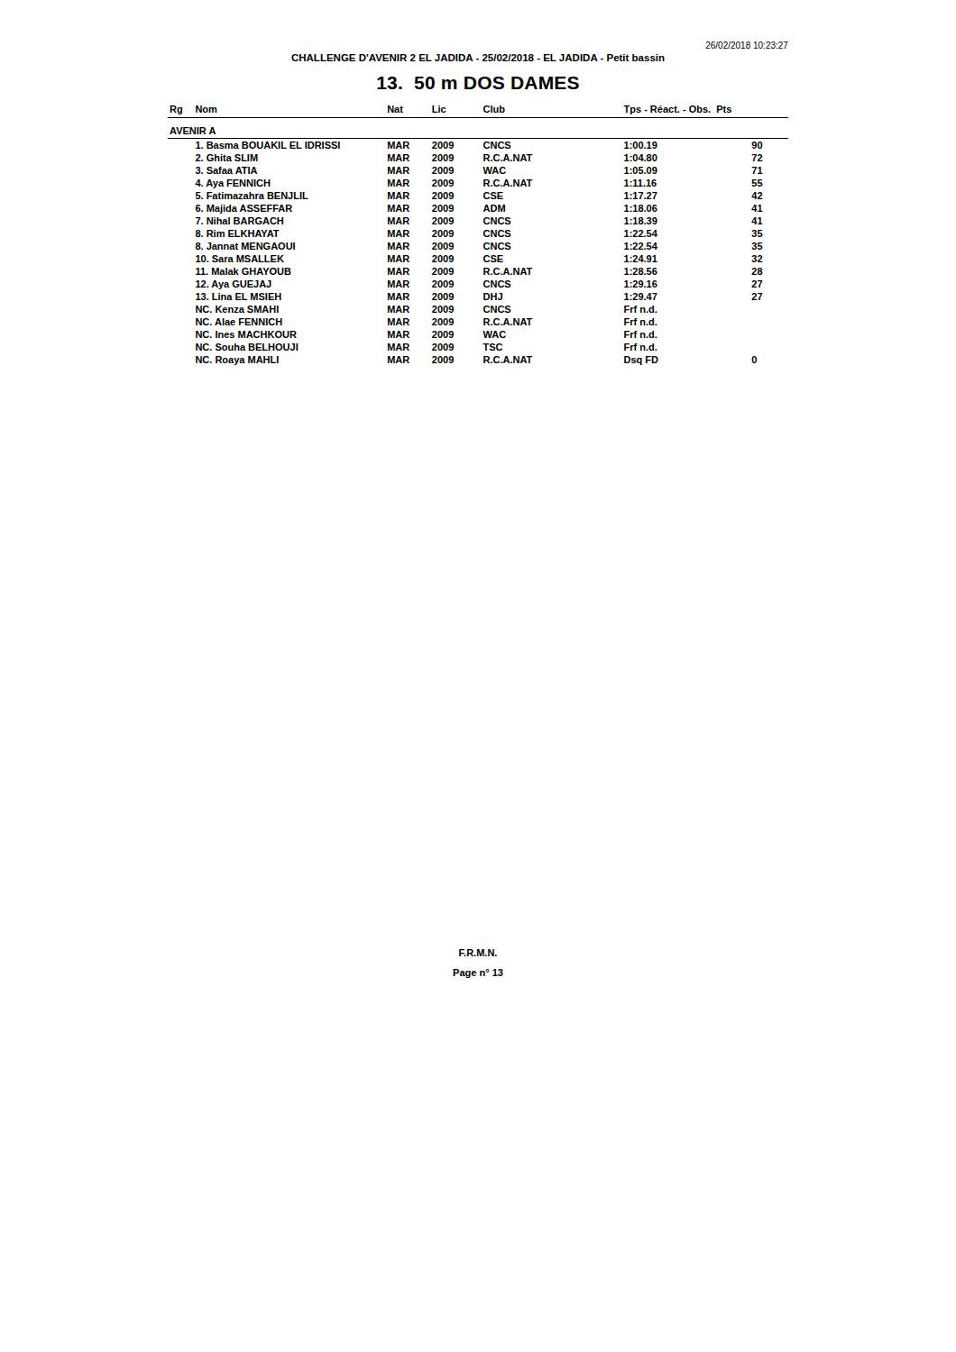26/02/2018 10:23:27
CHALLENGE D'AVENIR 2 EL JADIDA - 25/02/2018 - EL JADIDA - Petit bassin
13. 50 m DOS DAMES
| Rg | Nom | Nat | Lic | Club | Tps - Réact. - Obs. Pts | |
| --- | --- | --- | --- | --- | --- | --- |
| AVENIR A |
| | 1. Basma BOUAKIL EL IDRISSI | MAR | 2009 | CNCS | 1:00.19 | 90 |
| | 2. Ghita SLIM | MAR | 2009 | R.C.A.NAT | 1:04.80 | 72 |
| | 3. Safaa ATIA | MAR | 2009 | WAC | 1:05.09 | 71 |
| | 4. Aya FENNICH | MAR | 2009 | R.C.A.NAT | 1:11.16 | 55 |
| | 5. Fatimazahra BENJLIL | MAR | 2009 | CSE | 1:17.27 | 42 |
| | 6. Majida ASSEFFAR | MAR | 2009 | ADM | 1:18.06 | 41 |
| | 7. Nihal BARGACH | MAR | 2009 | CNCS | 1:18.39 | 41 |
| | 8. Rim ELKHAYAT | MAR | 2009 | CNCS | 1:22.54 | 35 |
| | 8. Jannat MENGAOUI | MAR | 2009 | CNCS | 1:22.54 | 35 |
| | 10. Sara MSALLEK | MAR | 2009 | CSE | 1:24.91 | 32 |
| | 11. Malak GHAYOUB | MAR | 2009 | R.C.A.NAT | 1:28.56 | 28 |
| | 12. Aya GUEJAJ | MAR | 2009 | CNCS | 1:29.16 | 27 |
| | 13. Lina EL MSIEH | MAR | 2009 | DHJ | 1:29.47 | 27 |
| | NC. Kenza SMAHI | MAR | 2009 | CNCS | Frf n.d. | |
| | NC. Alae FENNICH | MAR | 2009 | R.C.A.NAT | Frf n.d. | |
| | NC. Ines MACHKOUR | MAR | 2009 | WAC | Frf n.d. | |
| | NC. Souha BELHOUJI | MAR | 2009 | TSC | Frf n.d. | |
| | NC. Roaya MAHLI | MAR | 2009 | R.C.A.NAT | Dsq FD | 0 |
F.R.M.N.
Page n° 13